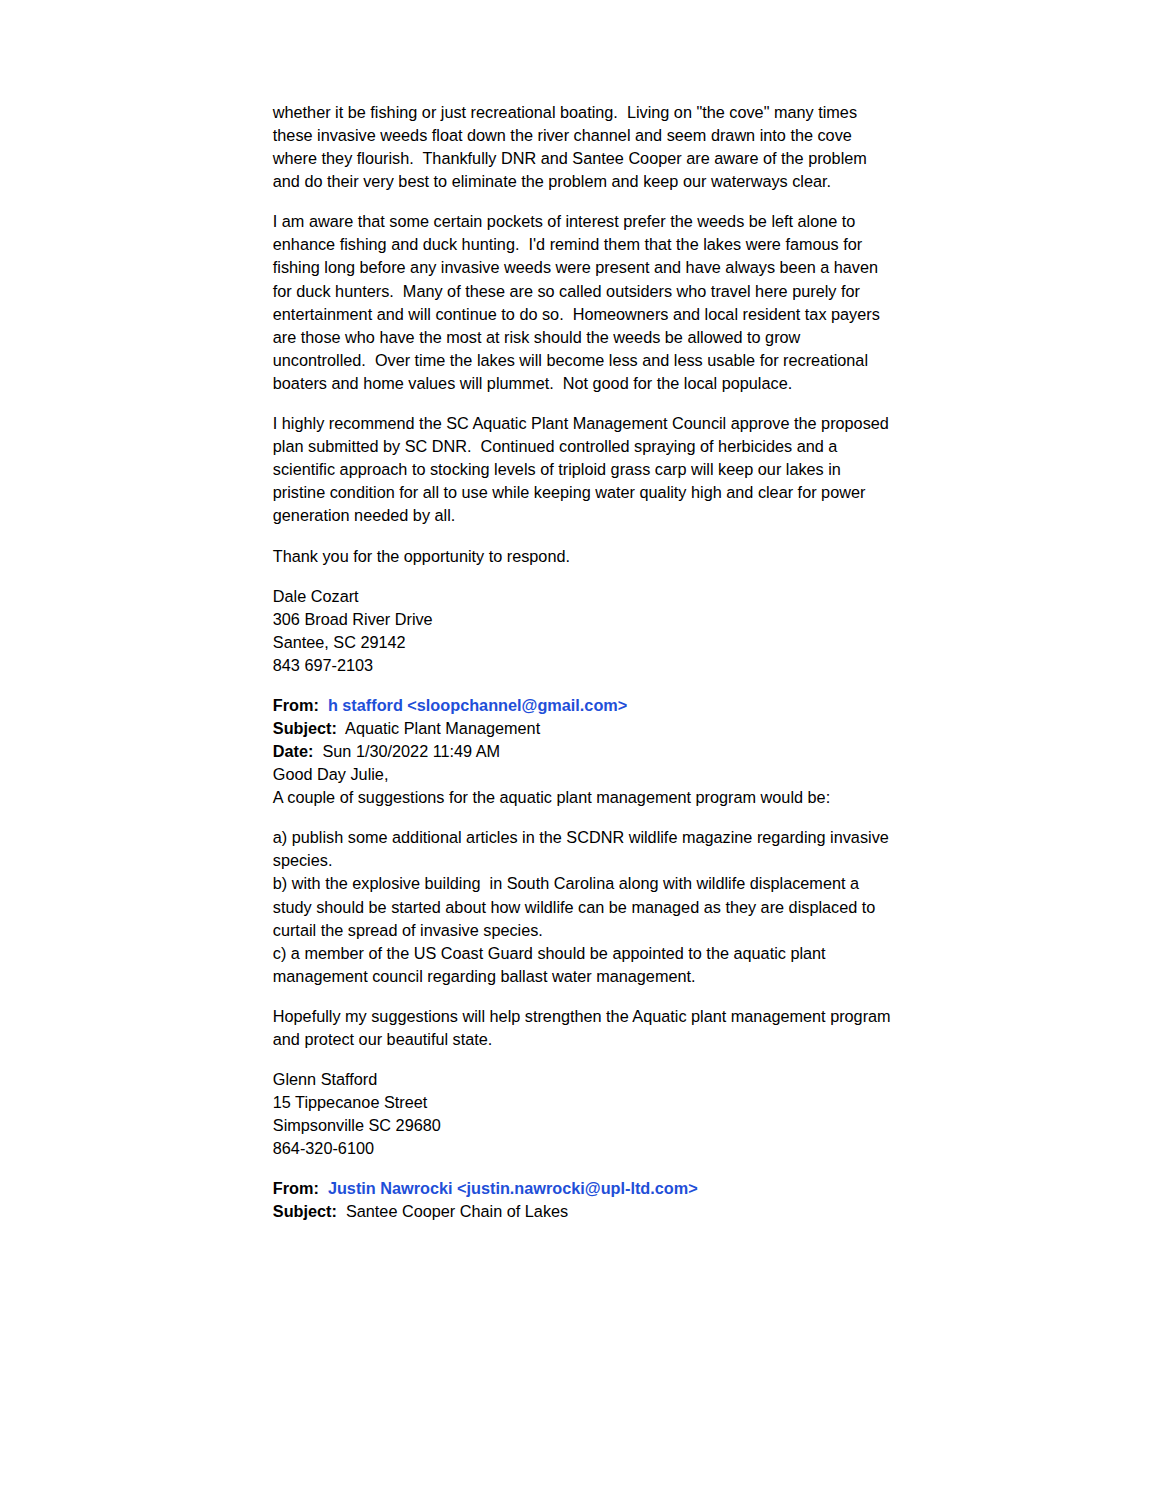whether it be fishing or just recreational boating. Living on "the cove" many times these invasive weeds float down the river channel and seem drawn into the cove where they flourish. Thankfully DNR and Santee Cooper are aware of the problem and do their very best to eliminate the problem and keep our waterways clear.
I am aware that some certain pockets of interest prefer the weeds be left alone to enhance fishing and duck hunting. I'd remind them that the lakes were famous for fishing long before any invasive weeds were present and have always been a haven for duck hunters. Many of these are so called outsiders who travel here purely for entertainment and will continue to do so. Homeowners and local resident tax payers are those who have the most at risk should the weeds be allowed to grow uncontrolled. Over time the lakes will become less and less usable for recreational boaters and home values will plummet. Not good for the local populace.
I highly recommend the SC Aquatic Plant Management Council approve the proposed plan submitted by SC DNR. Continued controlled spraying of herbicides and a scientific approach to stocking levels of triploid grass carp will keep our lakes in pristine condition for all to use while keeping water quality high and clear for power generation needed by all.
Thank you for the opportunity to respond.
Dale Cozart
306 Broad River Drive
Santee, SC 29142
843 697-2103
From: h stafford <sloopchannel@gmail.com>
Subject: Aquatic Plant Management
Date: Sun 1/30/2022 11:49 AM
Good Day Julie,
A couple of suggestions for the aquatic plant management program would be:
a) publish some additional articles in the SCDNR wildlife magazine regarding invasive species.
b) with the explosive building in South Carolina along with wildlife displacement a study should be started about how wildlife can be managed as they are displaced to curtail the spread of invasive species.
c) a member of the US Coast Guard should be appointed to the aquatic plant management council regarding ballast water management.
Hopefully my suggestions will help strengthen the Aquatic plant management program and protect our beautiful state.
Glenn Stafford
15 Tippecanoe Street
Simpsonville SC 29680
864-320-6100
From: Justin Nawrocki <justin.nawrocki@upl-ltd.com>
Subject: Santee Cooper Chain of Lakes